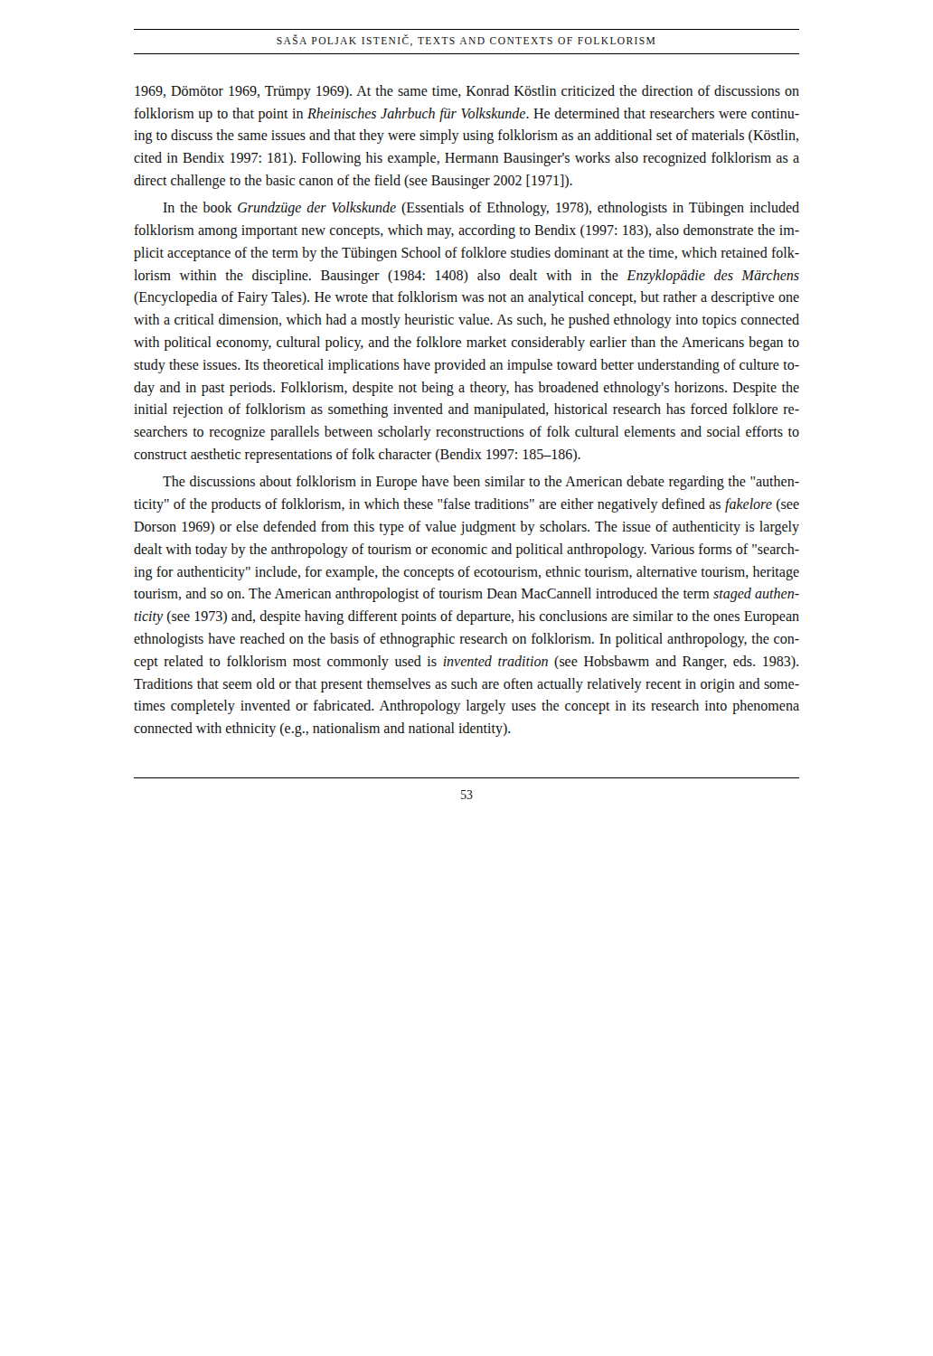Saša Poljak Istenič, Texts and Contexts of Folklorism
1969, Dömötor 1969, Trümpy 1969). At the same time, Konrad Köstlin criticized the direction of discussions on folklorism up to that point in Rheinisches Jahrbuch für Volkskunde. He determined that researchers were continuing to discuss the same issues and that they were simply using folklorism as an additional set of materials (Köstlin, cited in Bendix 1997: 181). Following his example, Hermann Bausinger's works also recognized folklorism as a direct challenge to the basic canon of the field (see Bausinger 2002 [1971]).
In the book Grundzüge der Volkskunde (Essentials of Ethnology, 1978), ethnologists in Tübingen included folklorism among important new concepts, which may, according to Bendix (1997: 183), also demonstrate the implicit acceptance of the term by the Tübingen School of folklore studies dominant at the time, which retained folklorism within the discipline. Bausinger (1984: 1408) also dealt with in the Enzyklopädie des Märchens (Encyclopedia of Fairy Tales). He wrote that folklorism was not an analytical concept, but rather a descriptive one with a critical dimension, which had a mostly heuristic value. As such, he pushed ethnology into topics connected with political economy, cultural policy, and the folklore market considerably earlier than the Americans began to study these issues. Its theoretical implications have provided an impulse toward better understanding of culture today and in past periods. Folklorism, despite not being a theory, has broadened ethnology's horizons. Despite the initial rejection of folklorism as something invented and manipulated, historical research has forced folklore researchers to recognize parallels between scholarly reconstructions of folk cultural elements and social efforts to construct aesthetic representations of folk character (Bendix 1997: 185–186).
The discussions about folklorism in Europe have been similar to the American debate regarding the "authenticity" of the products of folklorism, in which these "false traditions" are either negatively defined as fakelore (see Dorson 1969) or else defended from this type of value judgment by scholars. The issue of authenticity is largely dealt with today by the anthropology of tourism or economic and political anthropology. Various forms of "searching for authenticity" include, for example, the concepts of ecotourism, ethnic tourism, alternative tourism, heritage tourism, and so on. The American anthropologist of tourism Dean MacCannell introduced the term staged authenticity (see 1973) and, despite having different points of departure, his conclusions are similar to the ones European ethnologists have reached on the basis of ethnographic research on folklorism. In political anthropology, the concept related to folklorism most commonly used is invented tradition (see Hobsbawm and Ranger, eds. 1983). Traditions that seem old or that present themselves as such are often actually relatively recent in origin and sometimes completely invented or fabricated. Anthropology largely uses the concept in its research into phenomena connected with ethnicity (e.g., nationalism and national identity).
53